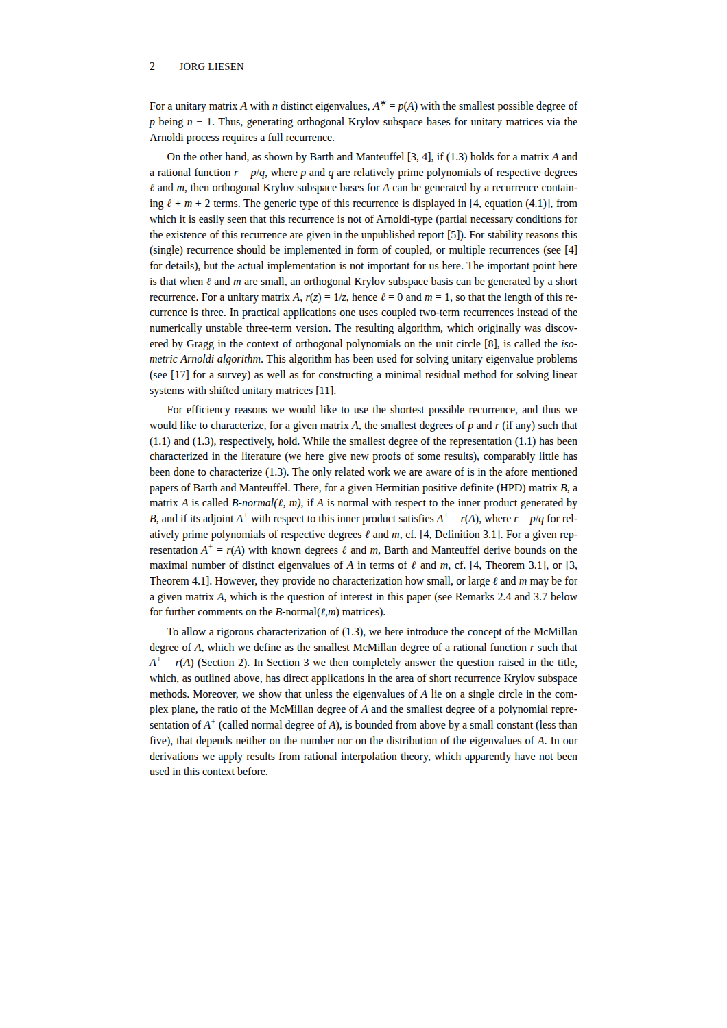2 JÖRG LIESEN
For a unitary matrix A with n distinct eigenvalues, A∗ = p(A) with the smallest possible degree of p being n − 1. Thus, generating orthogonal Krylov subspace bases for unitary matrices via the Arnoldi process requires a full recurrence.
On the other hand, as shown by Barth and Manteuffel [3, 4], if (1.3) holds for a matrix A and a rational function r = p/q, where p and q are relatively prime polynomials of respective degrees ℓ and m, then orthogonal Krylov subspace bases for A can be generated by a recurrence containing ℓ + m + 2 terms. The generic type of this recurrence is displayed in [4, equation (4.1)], from which it is easily seen that this recurrence is not of Arnoldi-type (partial necessary conditions for the existence of this recurrence are given in the unpublished report [5]). For stability reasons this (single) recurrence should be implemented in form of coupled, or multiple recurrences (see [4] for details), but the actual implementation is not important for us here. The important point here is that when ℓ and m are small, an orthogonal Krylov subspace basis can be generated by a short recurrence. For a unitary matrix A, r(z) = 1/z, hence ℓ = 0 and m = 1, so that the length of this recurrence is three. In practical applications one uses coupled two-term recurrences instead of the numerically unstable three-term version. The resulting algorithm, which originally was discovered by Gragg in the context of orthogonal polynomials on the unit circle [8], is called the isometric Arnoldi algorithm. This algorithm has been used for solving unitary eigenvalue problems (see [17] for a survey) as well as for constructing a minimal residual method for solving linear systems with shifted unitary matrices [11].
For efficiency reasons we would like to use the shortest possible recurrence, and thus we would like to characterize, for a given matrix A, the smallest degrees of p and r (if any) such that (1.1) and (1.3), respectively, hold. While the smallest degree of the representation (1.1) has been characterized in the literature (we here give new proofs of some results), comparably little has been done to characterize (1.3). The only related work we are aware of is in the afore mentioned papers of Barth and Manteuffel. There, for a given Hermitian positive definite (HPD) matrix B, a matrix A is called B-normal(ℓ, m), if A is normal with respect to the inner product generated by B, and if its adjoint A+ with respect to this inner product satisfies A+ = r(A), where r = p/q for relatively prime polynomials of respective degrees ℓ and m, cf. [4, Definition 3.1]. For a given representation A+ = r(A) with known degrees ℓ and m, Barth and Manteuffel derive bounds on the maximal number of distinct eigenvalues of A in terms of ℓ and m, cf. [4, Theorem 3.1], or [3, Theorem 4.1]. However, they provide no characterization how small, or large ℓ and m may be for a given matrix A, which is the question of interest in this paper (see Remarks 2.4 and 3.7 below for further comments on the B-normal(ℓ,m) matrices).
To allow a rigorous characterization of (1.3), we here introduce the concept of the McMillan degree of A, which we define as the smallest McMillan degree of a rational function r such that A+ = r(A) (Section 2). In Section 3 we then completely answer the question raised in the title, which, as outlined above, has direct applications in the area of short recurrence Krylov subspace methods. Moreover, we show that unless the eigenvalues of A lie on a single circle in the complex plane, the ratio of the McMillan degree of A and the smallest degree of a polynomial representation of A+ (called normal degree of A), is bounded from above by a small constant (less than five), that depends neither on the number nor on the distribution of the eigenvalues of A. In our derivations we apply results from rational interpolation theory, which apparently have not been used in this context before.